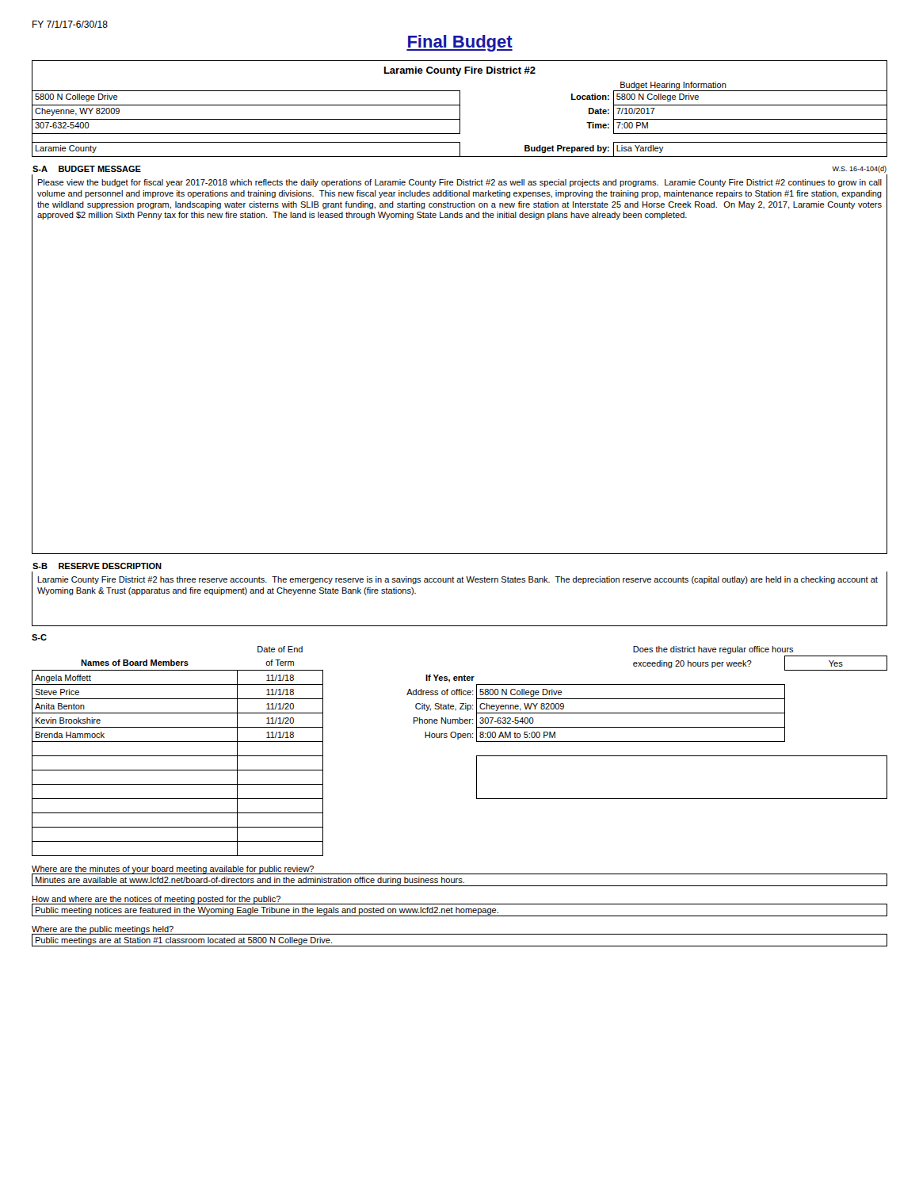FY 7/1/17-6/30/18
Final Budget
| Laramie County Fire District #2 |
| | | Budget Hearing Information |
| 5800 N College Drive | Location: | 5800 N College Drive |
| Cheyenne, WY 82009 | Date: | 7/10/2017 |
| 307-632-5400 | Time: | 7:00 PM |
| Laramie County | Budget Prepared by: | Lisa Yardley |
| S-A | BUDGET MESSAGE | W.S. 16-4-104(d) |
Please view the budget for fiscal year 2017-2018 which reflects the daily operations of Laramie County Fire District #2 as well as special projects and programs. Laramie County Fire District #2 continues to grow in call volume and personnel and improve its operations and training divisions. This new fiscal year includes additional marketing expenses, improving the training prop, maintenance repairs to Station #1 fire station, expanding the wildland suppression program, landscaping water cisterns with SLIB grant funding, and starting construction on a new fire station at Interstate 25 and Horse Creek Road. On May 2, 2017, Laramie County voters approved $2 million Sixth Penny tax for this new fire station. The land is leased through Wyoming State Lands and the initial design plans have already been completed.
| S-B | RESERVE DESCRIPTION |
Laramie County Fire District #2 has three reserve accounts. The emergency reserve is in a savings account at Western States Bank. The depreciation reserve accounts (capital outlay) are held in a checking account at Wyoming Bank & Trust (apparatus and fire equipment) and at Cheyenne State Bank (fire stations).
S-C
| | Date of End | | | Does the district have regular office hours |
| Names of Board Members | of Term | | | exceeding 20 hours per week? | Yes |
| Angela Moffett | 11/1/18 | If Yes, enter | | | |
| Steve Price | 11/1/18 | Address of office: | 5800 N College Drive | |
| Anita Benton | 11/1/20 | City, State, Zip: | Cheyenne, WY 82009 | |
| Kevin Brookshire | 11/1/20 | Phone Number: | 307-632-5400 | |
| Brenda Hammock | 11/1/18 | Hours Open: | 8:00 AM to 5:00 PM | |
Where are the minutes of your board meeting available for public review?
Minutes are available at www.lcfd2.net/board-of-directors and in the administration office during business hours.
How and where are the notices of meeting posted for the public?
Public meeting notices are featured in the Wyoming Eagle Tribune in the legals and posted on www.lcfd2.net homepage.
Where are the public meetings held?
Public meetings are at Station #1 classroom located at 5800 N College Drive.